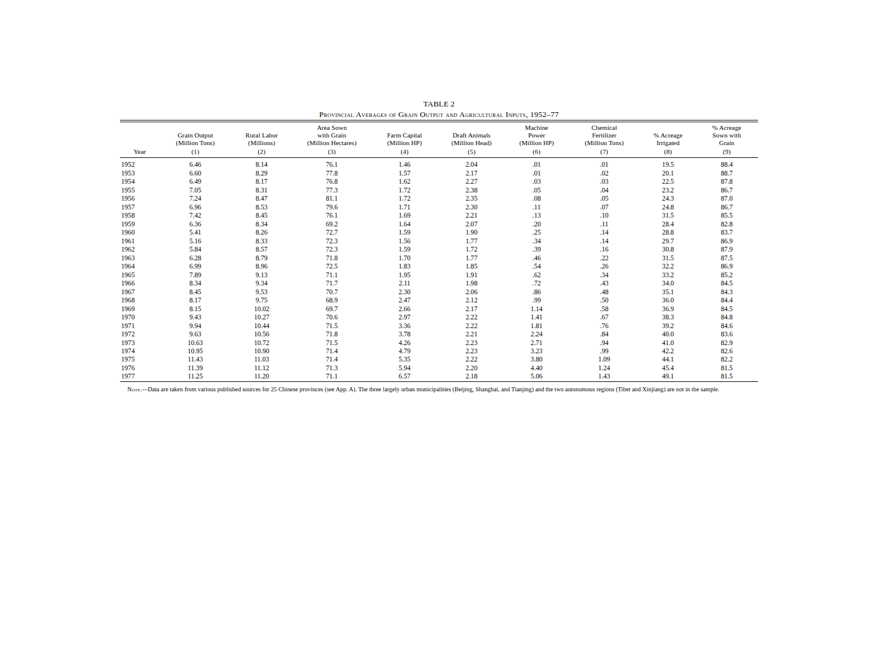TABLE 2
Provincial Averages of Grain Output and Agricultural Inputs, 1952–77
| | Grain Output (Million Tons) | Rural Labor (Millions) | Area Sown with Grain (Million Hectares) | Farm Capital (Million HP) | Draft Animals (Million Head) | Machine Power (Million HP) | Chemical Fertilizer (Million Tons) | % Acreage Irrigated | % Acreage Sown with Grain |
| --- | --- | --- | --- | --- | --- | --- | --- | --- | --- |
| Year | (1) | (2) | (3) | (4) | (5) | (6) | (7) | (8) | (9) |
| 1952 | 6.46 | 8.14 | 76.1 | 1.46 | 2.04 | .01 | .01 | 19.5 | 88.4 |
| 1953 | 6.60 | 8.29 | 77.8 | 1.57 | 2.17 | .01 | .02 | 20.1 | 88.7 |
| 1954 | 6.49 | 8.17 | 76.8 | 1.62 | 2.27 | .03 | .03 | 22.5 | 87.8 |
| 1955 | 7.05 | 8.31 | 77.3 | 1.72 | 2.38 | .05 | .04 | 23.2 | 86.7 |
| 1956 | 7.24 | 8.47 | 81.1 | 1.72 | 2.35 | .08 | .05 | 24.3 | 87.0 |
| 1957 | 6.96 | 8.53 | 79.6 | 1.71 | 2.30 | .11 | .07 | 24.8 | 86.7 |
| 1958 | 7.42 | 8.45 | 76.1 | 1.69 | 2.21 | .13 | .10 | 31.5 | 85.5 |
| 1959 | 6.36 | 8.34 | 69.2 | 1.64 | 2.07 | .20 | .11 | 28.4 | 82.8 |
| 1960 | 5.41 | 8.26 | 72.7 | 1.59 | 1.90 | .25 | .14 | 28.8 | 83.7 |
| 1961 | 5.16 | 8.33 | 72.3 | 1.56 | 1.77 | .34 | .14 | 29.7 | 86.9 |
| 1962 | 5.84 | 8.57 | 72.3 | 1.59 | 1.72 | .39 | .16 | 30.8 | 87.9 |
| 1963 | 6.28 | 8.79 | 71.8 | 1.70 | 1.77 | .46 | .22 | 31.5 | 87.5 |
| 1964 | 6.99 | 8.96 | 72.5 | 1.83 | 1.85 | .54 | .26 | 32.2 | 86.9 |
| 1965 | 7.89 | 9.13 | 71.1 | 1.95 | 1.91 | .62 | .34 | 33.2 | 85.2 |
| 1966 | 8.34 | 9.34 | 71.7 | 2.11 | 1.98 | .72 | .43 | 34.0 | 84.5 |
| 1967 | 8.45 | 9.53 | 70.7 | 2.30 | 2.06 | .86 | .48 | 35.1 | 84.3 |
| 1968 | 8.17 | 9.75 | 68.9 | 2.47 | 2.12 | .99 | .50 | 36.0 | 84.4 |
| 1969 | 8.15 | 10.02 | 69.7 | 2.66 | 2.17 | 1.14 | .58 | 36.9 | 84.5 |
| 1970 | 9.43 | 10.27 | 70.6 | 2.97 | 2.22 | 1.41 | .67 | 38.3 | 84.8 |
| 1971 | 9.94 | 10.44 | 71.5 | 3.36 | 2.22 | 1.81 | .76 | 39.2 | 84.6 |
| 1972 | 9.63 | 10.56 | 71.8 | 3.78 | 2.21 | 2.24 | .84 | 40.0 | 83.6 |
| 1973 | 10.63 | 10.72 | 71.5 | 4.26 | 2.23 | 2.71 | .94 | 41.0 | 82.9 |
| 1974 | 10.95 | 10.90 | 71.4 | 4.79 | 2.23 | 3.23 | .99 | 42.2 | 82.6 |
| 1975 | 11.43 | 11.03 | 71.4 | 5.35 | 2.22 | 3.80 | 1.09 | 44.1 | 82.2 |
| 1976 | 11.39 | 11.12 | 71.3 | 5.94 | 2.20 | 4.40 | 1.24 | 45.4 | 81.5 |
| 1977 | 11.25 | 11.20 | 71.1 | 6.57 | 2.18 | 5.06 | 1.43 | 49.1 | 81.5 |
Note.—Data are taken from various published sources for 25 Chinese provinces (see App. A). The three largely urban municipalities (Beijing, Shanghai, and Tianjing) and the two autonomous regions (Tibet and Xinjiang) are not in the sample.